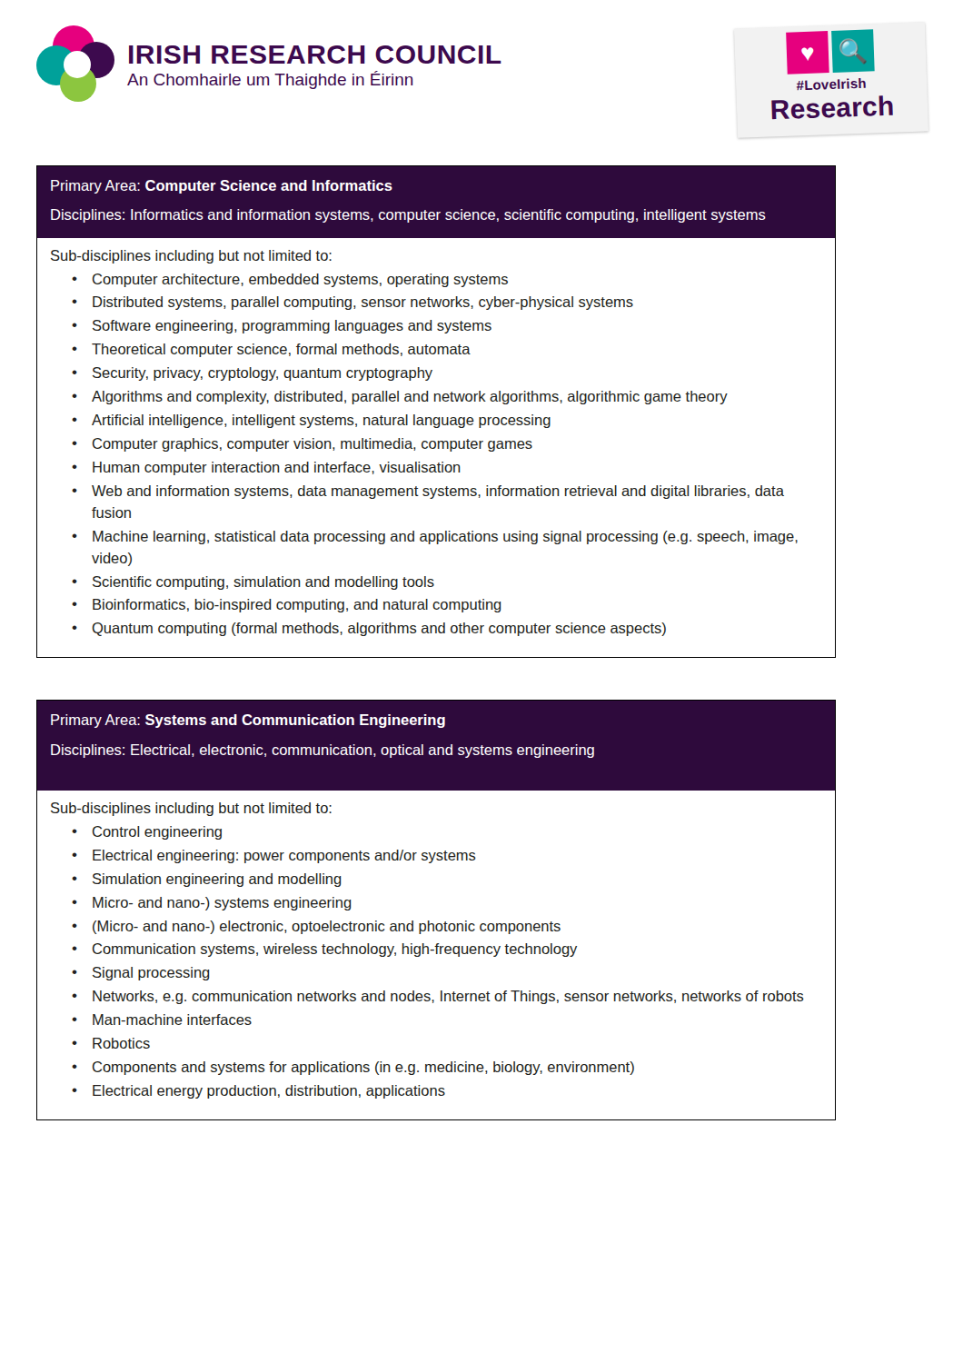Irish Research Council
An Chomhairle um Thaighde in Éirinn
♥
🔍
#LoveIrish
Research
Primary Area: Computer Science and Informatics
Disciplines: Informatics and information systems, computer science, scientific computing, intelligent systems
Sub-disciplines including but not limited to:
Computer architecture, embedded systems, operating systems
Distributed systems, parallel computing, sensor networks, cyber-physical systems
Software engineering, programming languages and systems
Theoretical computer science, formal methods, automata
Security, privacy, cryptology, quantum cryptography
Algorithms and complexity, distributed, parallel and network algorithms, algorithmic game theory
Artificial intelligence, intelligent systems, natural language processing
Computer graphics, computer vision, multimedia, computer games
Human computer interaction and interface, visualisation
Web and information systems, data management systems, information retrieval and digital libraries, data fusion
Machine learning, statistical data processing and applications using signal processing (e.g. speech, image, video)
Scientific computing, simulation and modelling tools
Bioinformatics, bio-inspired computing, and natural computing
Quantum computing (formal methods, algorithms and other computer science aspects)
Primary Area: Systems and Communication Engineering
Disciplines: Electrical, electronic, communication, optical and systems engineering
Sub-disciplines including but not limited to:
Control engineering
Electrical engineering: power components and/or systems
Simulation engineering and modelling
Micro- and nano-) systems engineering
(Micro- and nano-) electronic, optoelectronic and photonic components
Communication systems, wireless technology, high-frequency technology
Signal processing
Networks, e.g. communication networks and nodes, Internet of Things, sensor networks, networks of robots
Man-machine interfaces
Robotics
Components and systems for applications (in e.g. medicine, biology, environment)
Electrical energy production, distribution, applications